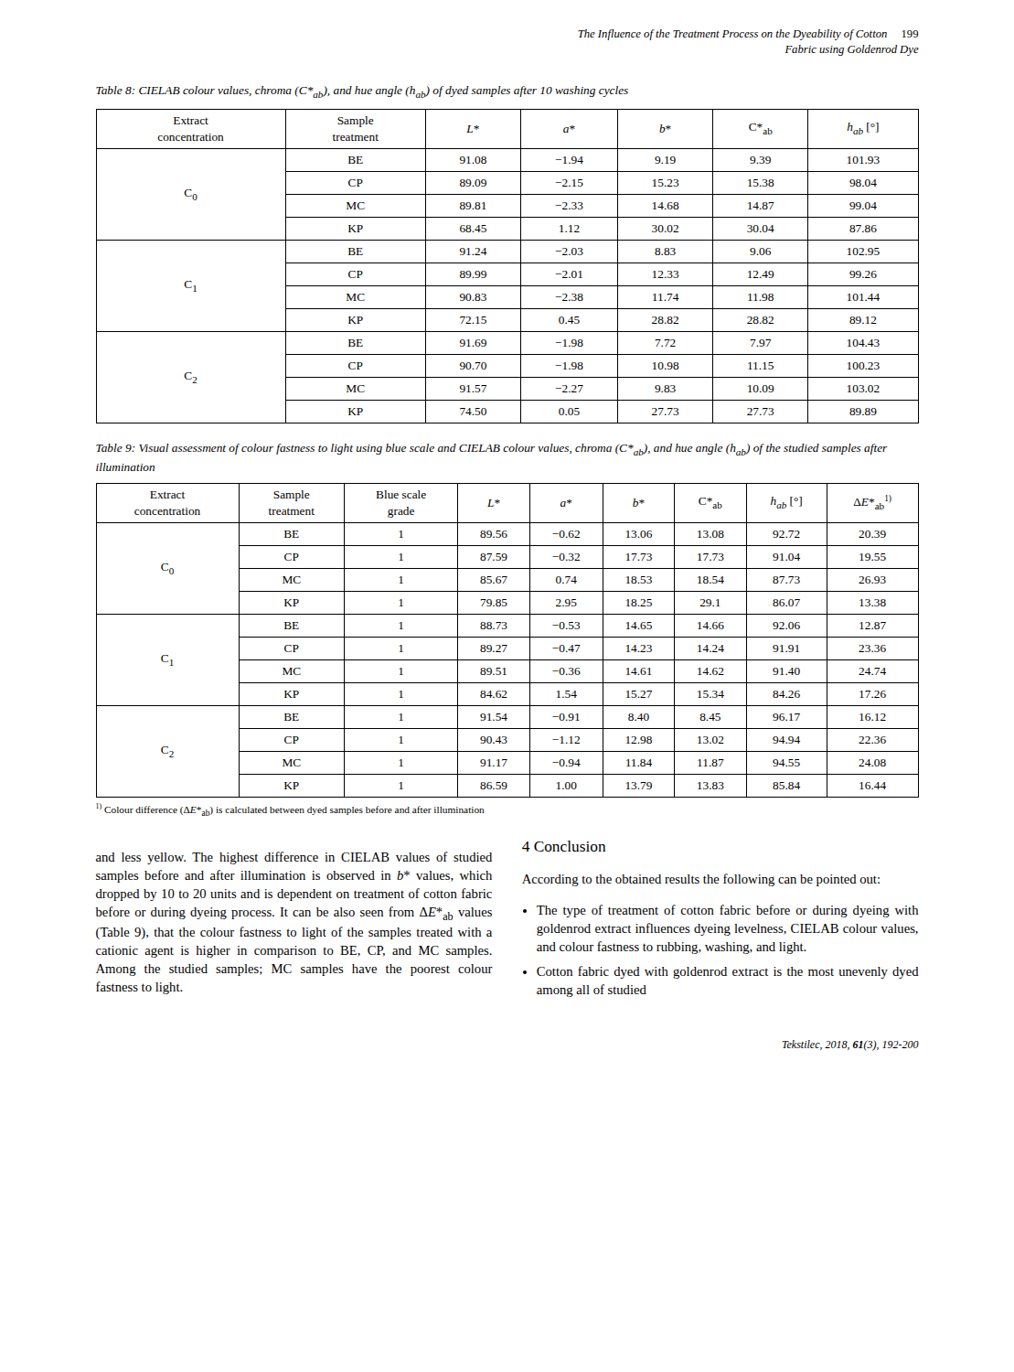The Influence of the Treatment Process on the Dyeability of Cotton199
Fabric using Goldenrod Dye
Table 8: CIELAB colour values, chroma (C*ab), and hue angle (hab) of dyed samples after 10 washing cycles
| Extract concentration | Sample treatment | L * | a * | b * | C* ab | h ab [°] |
| --- | --- | --- | --- | --- | --- | --- |
| C 0 | BE | 91.08 | −1.94 | 9.19 | 9.39 | 101.93 |
| CP | 89.09 | −2.15 | 15.23 | 15.38 | 98.04 |
| MC | 89.81 | −2.33 | 14.68 | 14.87 | 99.04 |
| KP | 68.45 | 1.12 | 30.02 | 30.04 | 87.86 |
| C 1 | BE | 91.24 | −2.03 | 8.83 | 9.06 | 102.95 |
| CP | 89.99 | −2.01 | 12.33 | 12.49 | 99.26 |
| MC | 90.83 | −2.38 | 11.74 | 11.98 | 101.44 |
| KP | 72.15 | 0.45 | 28.82 | 28.82 | 89.12 |
| C 2 | BE | 91.69 | −1.98 | 7.72 | 7.97 | 104.43 |
| CP | 90.70 | −1.98 | 10.98 | 11.15 | 100.23 |
| MC | 91.57 | −2.27 | 9.83 | 10.09 | 103.02 |
| KP | 74.50 | 0.05 | 27.73 | 27.73 | 89.89 |
Table 9: Visual assessment of colour fastness to light using blue scale and CIELAB colour values, chroma (C*ab), and hue angle (hab) of the studied samples after illumination
| Extract concentration | Sample treatment | Blue scale grade | L * | a * | b * | C* ab | h ab [°] | Δ E * ab 1) |
| --- | --- | --- | --- | --- | --- | --- | --- | --- |
| C 0 | BE | 1 | 89.56 | −0.62 | 13.06 | 13.08 | 92.72 | 20.39 |
| CP | 1 | 87.59 | −0.32 | 17.73 | 17.73 | 91.04 | 19.55 |
| MC | 1 | 85.67 | 0.74 | 18.53 | 18.54 | 87.73 | 26.93 |
| KP | 1 | 79.85 | 2.95 | 18.25 | 29.1 | 86.07 | 13.38 |
| C 1 | BE | 1 | 88.73 | −0.53 | 14.65 | 14.66 | 92.06 | 12.87 |
| CP | 1 | 89.27 | −0.47 | 14.23 | 14.24 | 91.91 | 23.36 |
| MC | 1 | 89.51 | −0.36 | 14.61 | 14.62 | 91.40 | 24.74 |
| KP | 1 | 84.62 | 1.54 | 15.27 | 15.34 | 84.26 | 17.26 |
| C 2 | BE | 1 | 91.54 | −0.91 | 8.40 | 8.45 | 96.17 | 16.12 |
| CP | 1 | 90.43 | −1.12 | 12.98 | 13.02 | 94.94 | 22.36 |
| MC | 1 | 91.17 | −0.94 | 11.84 | 11.87 | 94.55 | 24.08 |
| KP | 1 | 86.59 | 1.00 | 13.79 | 13.83 | 85.84 | 16.44 |
1) Colour difference (ΔE*ab) is calculated between dyed samples before and after illumination
and less yellow. The highest difference in CIELAB values of studied samples before and after illumination is observed in b* values, which dropped by 10 to 20 units and is dependent on treatment of cotton fabric before or during dyeing process. It can be also seen from ΔE*ab values (Table 9), that the colour fastness to light of the samples treated with a cationic agent is higher in comparison to BE, CP, and MC samples. Among the studied samples; MC samples have the poorest colour fastness to light.
4 Conclusion
According to the obtained results the following can be pointed out:
The type of treatment of cotton fabric before or during dyeing with goldenrod extract influences dyeing levelness, CIELAB colour values, and colour fastness to rubbing, washing, and light.
Cotton fabric dyed with goldenrod extract is the most unevenly dyed among all of studied
Tekstilec, 2018, 61(3), 192-200